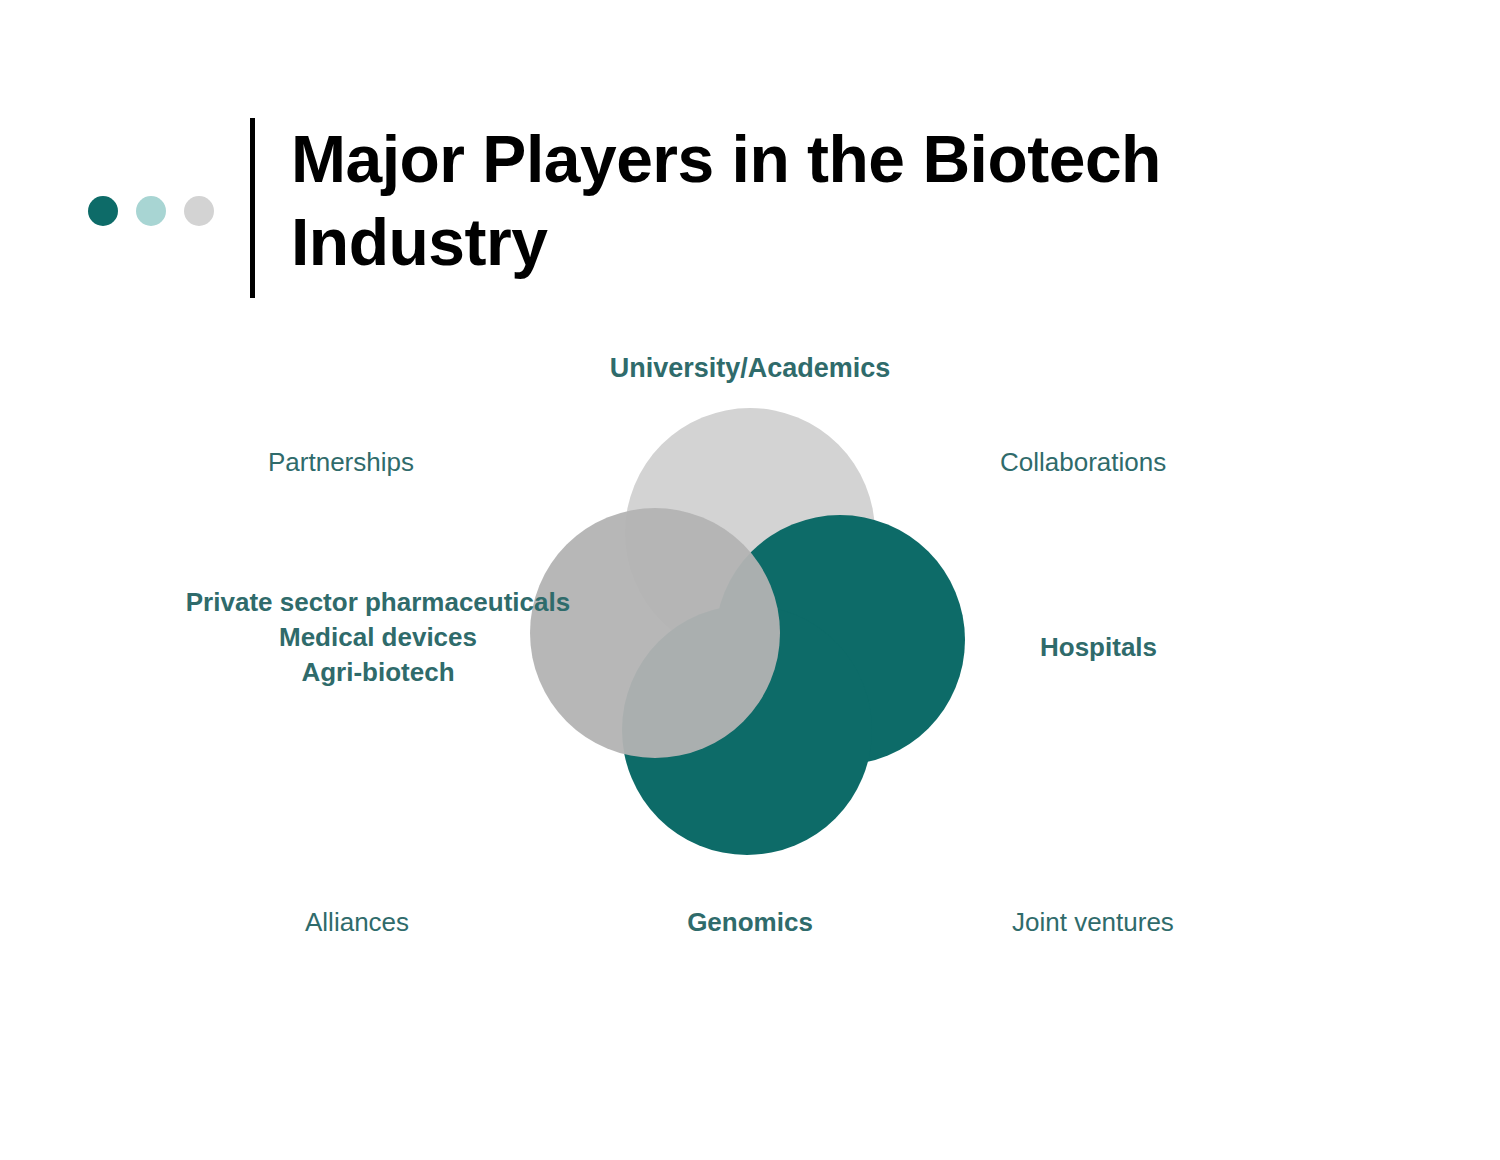Major Players in the Biotech Industry
University/Academics
Partnerships
Collaborations
Private sector pharmaceuticals
Medical devices
Agri-biotech
Hospitals
Alliances
Genomics
Joint ventures